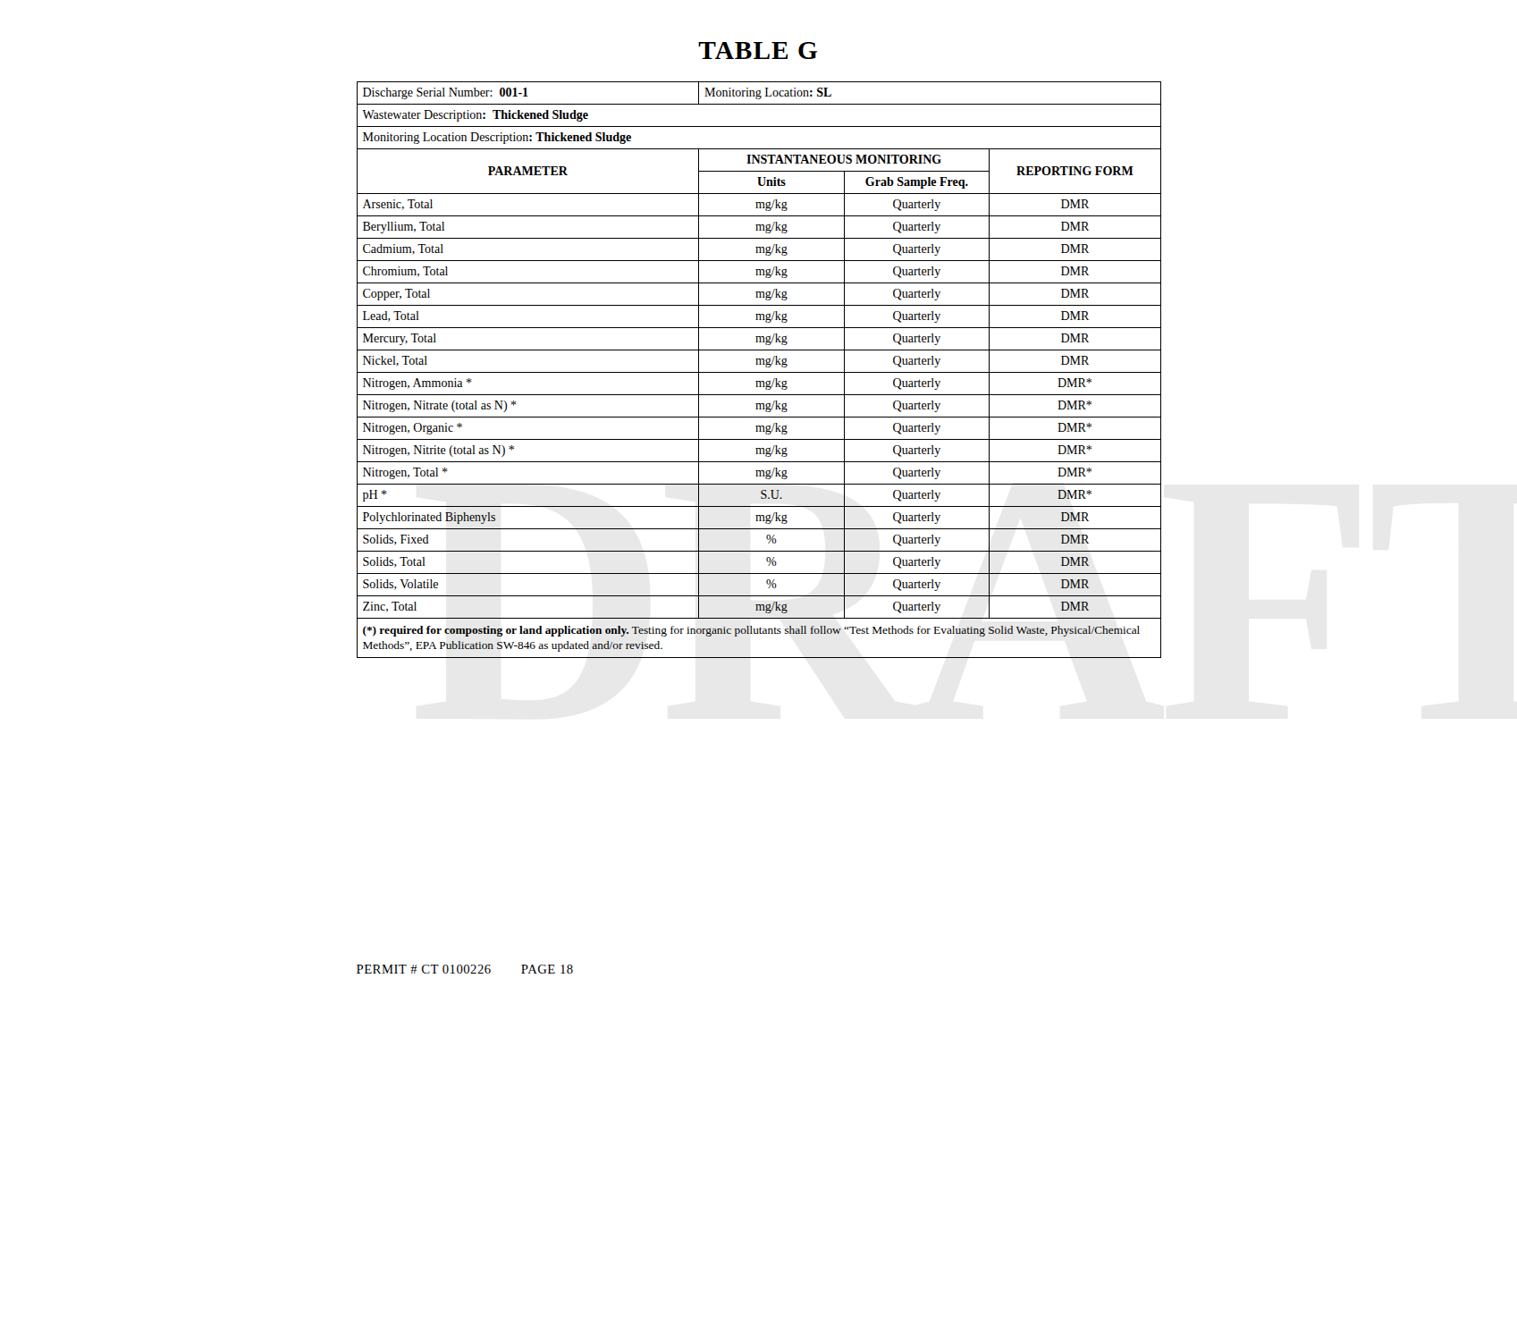DRAFT
TABLE G
| Discharge Serial Number: 001-1 | Monitoring Location : SL |
| Wastewater Description : Thickened Sludge |
| Monitoring Location Description : Thickened Sludge |
| PARAMETER | INSTANTANEOUS MONITORING | REPORTING FORM |
| Units | Grab Sample Freq. |
| Arsenic, Total | mg/kg | Quarterly | DMR |
| Beryllium, Total | mg/kg | Quarterly | DMR |
| Cadmium, Total | mg/kg | Quarterly | DMR |
| Chromium, Total | mg/kg | Quarterly | DMR |
| Copper, Total | mg/kg | Quarterly | DMR |
| Lead, Total | mg/kg | Quarterly | DMR |
| Mercury, Total | mg/kg | Quarterly | DMR |
| Nickel, Total | mg/kg | Quarterly | DMR |
| Nitrogen, Ammonia * | mg/kg | Quarterly | DMR* |
| Nitrogen, Nitrate (total as N) * | mg/kg | Quarterly | DMR* |
| Nitrogen, Organic * | mg/kg | Quarterly | DMR* |
| Nitrogen, Nitrite (total as N) * | mg/kg | Quarterly | DMR* |
| Nitrogen, Total * | mg/kg | Quarterly | DMR* |
| pH * | S.U. | Quarterly | DMR* |
| Polychlorinated Biphenyls | mg/kg | Quarterly | DMR |
| Solids, Fixed | % | Quarterly | DMR |
| Solids, Total | % | Quarterly | DMR |
| Solids, Volatile | % | Quarterly | DMR |
| Zinc, Total | mg/kg | Quarterly | DMR |
| (*) required for composting or land application only. Testing for inorganic pollutants shall follow “Test Methods for Evaluating Solid Waste, Physical/Chemical Methods”, EPA Publication SW-846 as updated and/or revised. |
PERMIT # CT 0100226 PAGE 18